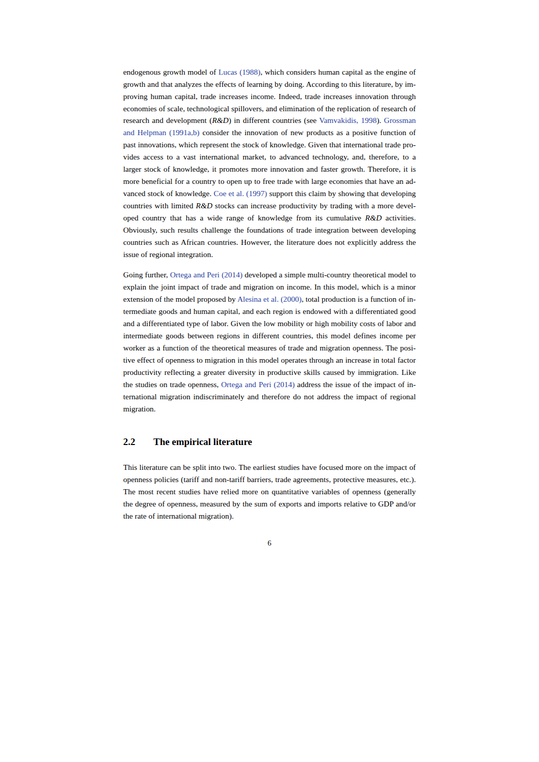endogenous growth model of Lucas (1988), which considers human capital as the engine of growth and that analyzes the effects of learning by doing. According to this literature, by improving human capital, trade increases income. Indeed, trade increases innovation through economies of scale, technological spillovers, and elimination of the replication of research of research and development (R&D) in different countries (see Vamvakidis, 1998). Grossman and Helpman (1991a,b) consider the innovation of new products as a positive function of past innovations, which represent the stock of knowledge. Given that international trade provides access to a vast international market, to advanced technology, and, therefore, to a larger stock of knowledge, it promotes more innovation and faster growth. Therefore, it is more beneficial for a country to open up to free trade with large economies that have an advanced stock of knowledge. Coe et al. (1997) support this claim by showing that developing countries with limited R&D stocks can increase productivity by trading with a more developed country that has a wide range of knowledge from its cumulative R&D activities. Obviously, such results challenge the foundations of trade integration between developing countries such as African countries. However, the literature does not explicitly address the issue of regional integration.
Going further, Ortega and Peri (2014) developed a simple multi-country theoretical model to explain the joint impact of trade and migration on income. In this model, which is a minor extension of the model proposed by Alesina et al. (2000), total production is a function of intermediate goods and human capital, and each region is endowed with a differentiated good and a differentiated type of labor. Given the low mobility or high mobility costs of labor and intermediate goods between regions in different countries, this model defines income per worker as a function of the theoretical measures of trade and migration openness. The positive effect of openness to migration in this model operates through an increase in total factor productivity reflecting a greater diversity in productive skills caused by immigration. Like the studies on trade openness, Ortega and Peri (2014) address the issue of the impact of international migration indiscriminately and therefore do not address the impact of regional migration.
2.2 The empirical literature
This literature can be split into two. The earliest studies have focused more on the impact of openness policies (tariff and non-tariff barriers, trade agreements, protective measures, etc.). The most recent studies have relied more on quantitative variables of openness (generally the degree of openness, measured by the sum of exports and imports relative to GDP and/or the rate of international migration).
6